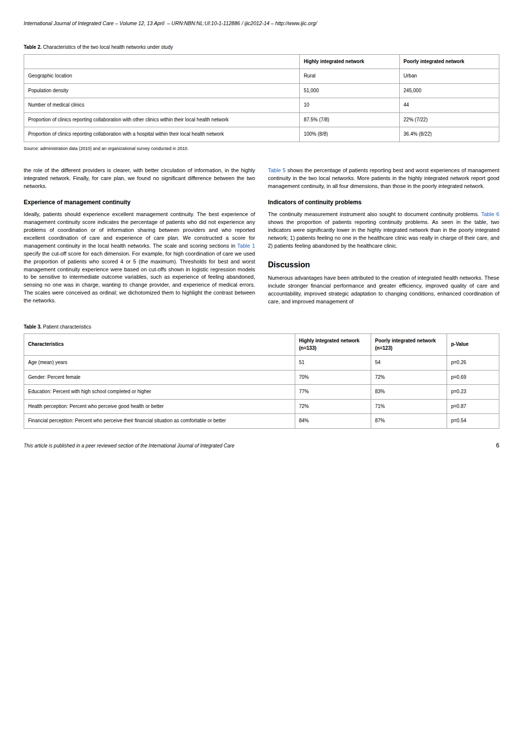International Journal of Integrated Care – Volume 12, 13 April – URN:NBN:NL:UI:10-1-112886 / ijic2012-14 – http://www.ijic.org/
Table 2. Characteristics of the two local health networks under study
| | Highly integrated network | Poorly integrated network |
| --- | --- | --- |
| Geographic location | Rural | Urban |
| Population density | 51,000 | 245,000 |
| Number of medical clinics | 10 | 44 |
| Proportion of clinics reporting collaboration with other clinics within their local health network | 87.5% (7/8) | 22% (7/22) |
| Proportion of clinics reporting collaboration with a hospital within their local health network | 100% (8/8) | 36.4% (8/22) |
Source: administration data (2010) and an organizational survey conducted in 2010.
the role of the different providers is clearer, with better circulation of information, in the highly integrated network. Finally, for care plan, we found no significant difference between the two networks.
Experience of management continuity
Ideally, patients should experience excellent management continuity. The best experience of management continuity score indicates the percentage of patients who did not experience any problems of coordination or of information sharing between providers and who reported excellent coordination of care and experience of care plan. We constructed a score for management continuity in the local health networks. The scale and scoring sections in Table 1 specify the cut-off score for each dimension. For example, for high coordination of care we used the proportion of patients who scored 4 or 5 (the maximum). Thresholds for best and worst management continuity experience were based on cut-offs shown in logistic regression models to be sensitive to intermediate outcome variables, such as experience of feeling abandoned, sensing no one was in charge, wanting to change provider, and experience of medical errors. The scales were conceived as ordinal; we dichotomized them to highlight the contrast between the networks.
Table 5 shows the percentage of patients reporting best and worst experiences of management continuity in the two local networks. More patients in the highly integrated network report good management continuity, in all four dimensions, than those in the poorly integrated network.
Indicators of continuity problems
The continuity measurement instrument also sought to document continuity problems. Table 6 shows the proportion of patients reporting continuity problems. As seen in the table, two indicators were significantly lower in the highly integrated network than in the poorly integrated network; 1) patients feeling no one in the healthcare clinic was really in charge of their care, and 2) patients feeling abandoned by the healthcare clinic.
Discussion
Numerous advantages have been attributed to the creation of integrated health networks. These include stronger financial performance and greater efficiency, improved quality of care and accountability, improved strategic adaptation to changing conditions, enhanced coordination of care, and improved management of
Table 3. Patient characteristics
| Characteristics | Highly integrated network (n=133) | Poorly integrated network (n=123) | p-Value |
| --- | --- | --- | --- |
| Age (mean) years | 51 | 54 | p=0.26 |
| Gender: Percent female | 70% | 72% | p=0.69 |
| Education: Percent with high school completed or higher | 77% | 83% | p=0.23 |
| Health perception: Percent who perceive good health or better | 72% | 71% | p=0.87 |
| Financial perception: Percent who perceive their financial situation as comfortable or better | 84% | 87% | p=0.54 |
This article is published in a peer reviewed section of the International Journal of Integrated Care 6